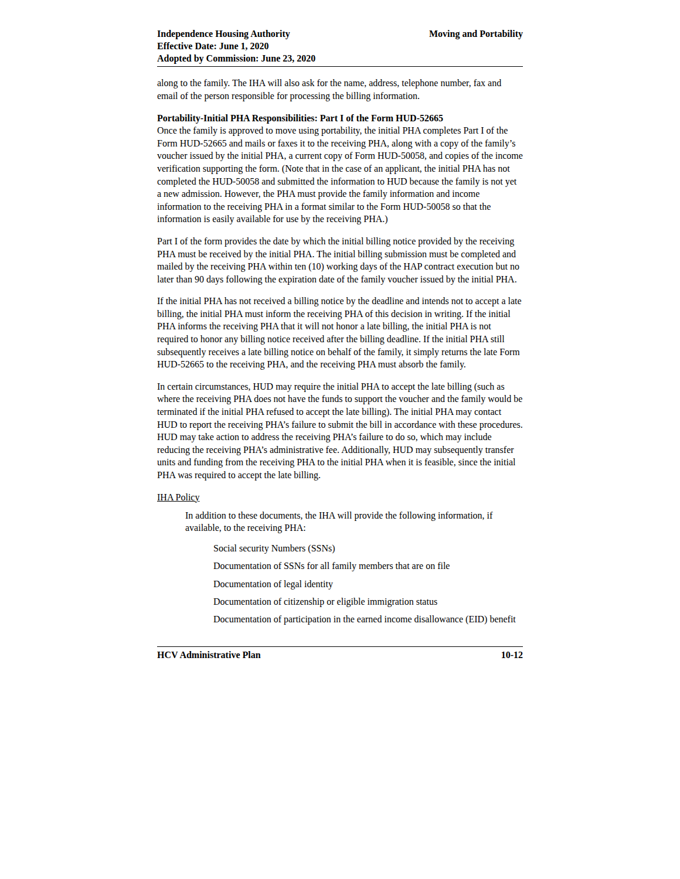Independence Housing Authority
Effective Date: June 1, 2020
Adopted by Commission: June 23, 2020
Moving and Portability
along to the family. The IHA will also ask for the name, address, telephone number, fax and email of the person responsible for processing the billing information.
Portability-Initial PHA Responsibilities: Part I of the Form HUD-52665
Once the family is approved to move using portability, the initial PHA completes Part I of the Form HUD-52665 and mails or faxes it to the receiving PHA, along with a copy of the family’s voucher issued by the initial PHA, a current copy of Form HUD-50058, and copies of the income verification supporting the form. (Note that in the case of an applicant, the initial PHA has not completed the HUD-50058 and submitted the information to HUD because the family is not yet a new admission. However, the PHA must provide the family information and income information to the receiving PHA in a format similar to the Form HUD-50058 so that the information is easily available for use by the receiving PHA.)
Part I of the form provides the date by which the initial billing notice provided by the receiving PHA must be received by the initial PHA. The initial billing submission must be completed and mailed by the receiving PHA within ten (10) working days of the HAP contract execution but no later than 90 days following the expiration date of the family voucher issued by the initial PHA.
If the initial PHA has not received a billing notice by the deadline and intends not to accept a late billing, the initial PHA must inform the receiving PHA of this decision in writing. If the initial PHA informs the receiving PHA that it will not honor a late billing, the initial PHA is not required to honor any billing notice received after the billing deadline. If the initial PHA still subsequently receives a late billing notice on behalf of the family, it simply returns the late Form HUD-52665 to the receiving PHA, and the receiving PHA must absorb the family.
In certain circumstances, HUD may require the initial PHA to accept the late billing (such as where the receiving PHA does not have the funds to support the voucher and the family would be terminated if the initial PHA refused to accept the late billing). The initial PHA may contact HUD to report the receiving PHA’s failure to submit the bill in accordance with these procedures. HUD may take action to address the receiving PHA’s failure to do so, which may include reducing the receiving PHA’s administrative fee. Additionally, HUD may subsequently transfer units and funding from the receiving PHA to the initial PHA when it is feasible, since the initial PHA was required to accept the late billing.
IHA Policy
In addition to these documents, the IHA will provide the following information, if available, to the receiving PHA:
Social security Numbers (SSNs)
Documentation of SSNs for all family members that are on file
Documentation of legal identity
Documentation of citizenship or eligible immigration status
Documentation of participation in the earned income disallowance (EID) benefit
HCV Administrative Plan
10-12